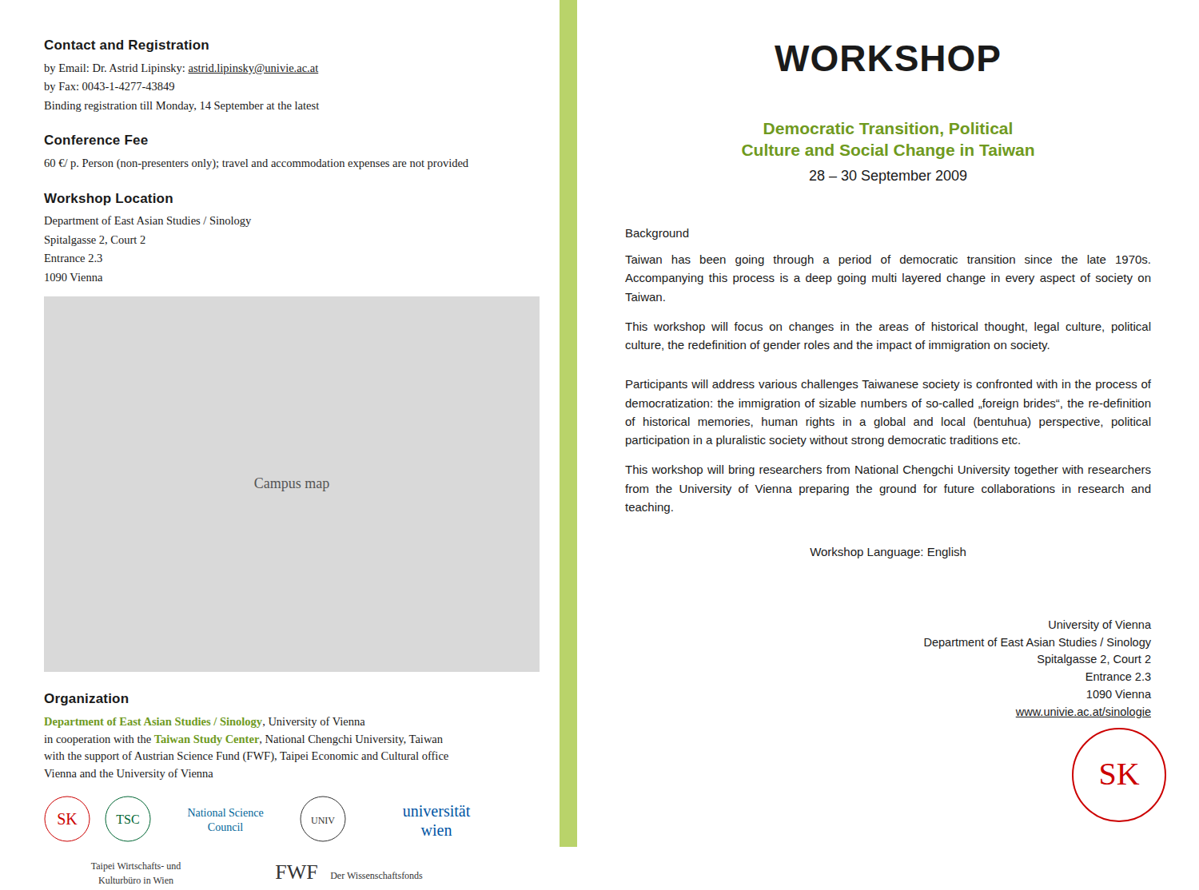Contact and Registration
by Email: Dr. Astrid Lipinsky: astrid.lipinsky@univie.ac.at
by Fax: 0043-1-4277-43849
Binding registration till Monday, 14 September at the latest
Conference Fee
60 €/ p. Person (non-presenters only); travel and accommodation expenses are not provided
Workshop Location
Department of East Asian Studies / Sinology
Spitalgasse 2, Court 2
Entrance 2.3
1090 Vienna
Organization
Department of East Asian Studies / Sinology, University of Vienna
in cooperation with the Taiwan Study Center, National Chengchi University, Taiwan
with the support of Austrian Science Fund (FWF), Taipei Economic and Cultural office
Vienna and the University of Vienna
WORKSHOP
Democratic Transition, Political
Culture and Social Change in Taiwan
28 – 30 September 2009
Background
Taiwan has been going through a period of democratic transition since the late 1970s. Accompanying this process is a deep going multi layered change in every aspect of society on Taiwan.
This workshop will focus on changes in the areas of historical thought, legal culture, political culture, the redefinition of gender roles and the impact of immigration on society.
Participants will address various challenges Taiwanese society is confronted with in the process of democratization: the immigration of sizable numbers of so-called „foreign brides“, the re-definition of historical memories, human rights in a global and local (bentuhua) perspective, political participation in a pluralistic society without strong democratic traditions etc.
This workshop will bring researchers from National Chengchi University together with researchers from the University of Vienna preparing the ground for future collaborations in research and teaching.
Workshop Language: English
University of Vienna
Department of East Asian Studies / Sinology
Spitalgasse 2, Court 2
Entrance 2.3
1090 Vienna
www.univie.ac.at/sinologie